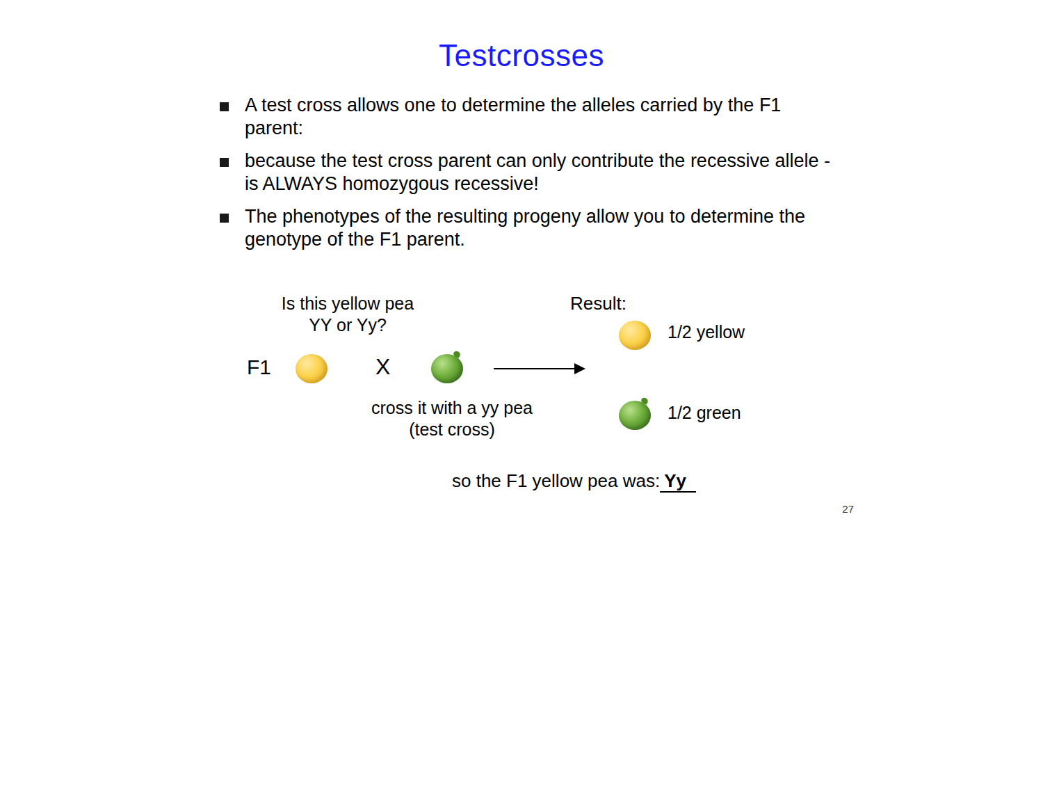Testcrosses
A test cross allows one to determine the alleles carried by the F1 parent:
because the test cross parent can only contribute the recessive allele - is ALWAYS homozygous recessive!
The phenotypes of the resulting progeny allow you to determine the genotype of the F1 parent.
Is this yellow pea
YY or Yy?
Result:
F1
X
1/2 yellow
1/2 green
cross it with a yy pea
(test cross)
so the F1 yellow pea was:Yy
27